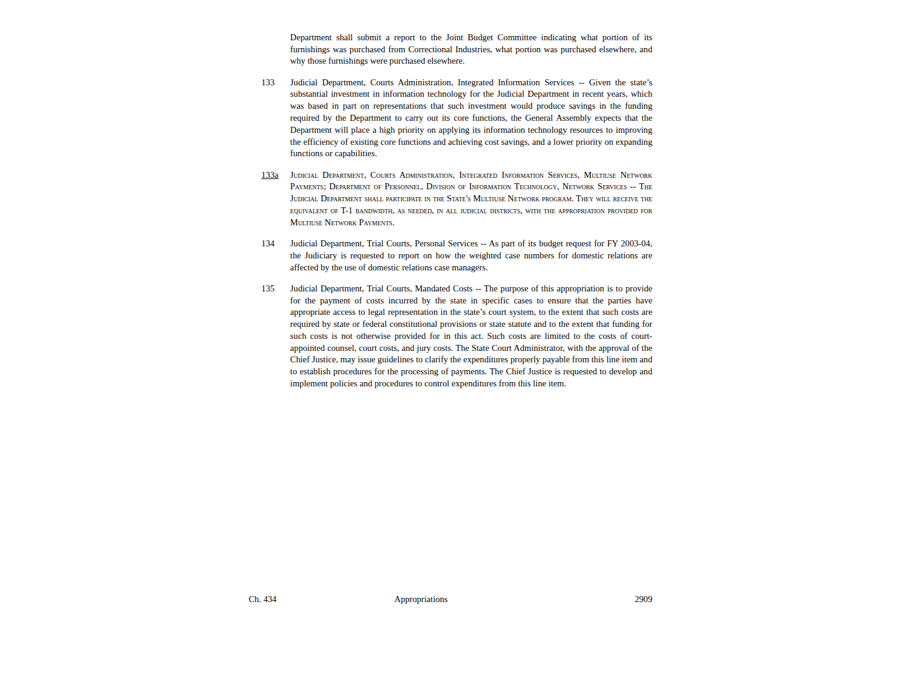Department shall submit a report to the Joint Budget Committee indicating what portion of its furnishings was purchased from Correctional Industries, what portion was purchased elsewhere, and why those furnishings were purchased elsewhere.
133
Judicial Department, Courts Administration, Integrated Information Services -- Given the state’s substantial investment in information technology for the Judicial Department in recent years, which was based in part on representations that such investment would produce savings in the funding required by the Department to carry out its core functions, the General Assembly expects that the Department will place a high priority on applying its information technology resources to improving the efficiency of existing core functions and achieving cost savings, and a lower priority on expanding functions or capabilities.
133a
Judicial Department, Courts Administration, Integrated Information Services, Multiuse Network Payments; Department of Personnel, Division of Information Technology, Network Services -- The Judicial Department shall participate in the State's Multiuse Network program. They will receive the equivalent of T-1 bandwidth, as needed, in all judicial districts, with the appropriation provided for Multiuse Network Payments.
134
Judicial Department, Trial Courts, Personal Services -- As part of its budget request for FY 2003-04, the Judiciary is requested to report on how the weighted case numbers for domestic relations are affected by the use of domestic relations case managers.
135
Judicial Department, Trial Courts, Mandated Costs -- The purpose of this appropriation is to provide for the payment of costs incurred by the state in specific cases to ensure that the parties have appropriate access to legal representation in the state’s court system, to the extent that such costs are required by state or federal constitutional provisions or state statute and to the extent that funding for such costs is not otherwise provided for in this act. Such costs are limited to the costs of court-appointed counsel, court costs, and jury costs. The State Court Administrator, with the approval of the Chief Justice, may issue guidelines to clarify the expenditures properly payable from this line item and to establish procedures for the processing of payments. The Chief Justice is requested to develop and implement policies and procedures to control expenditures from this line item.
Ch. 434
Appropriations
2909